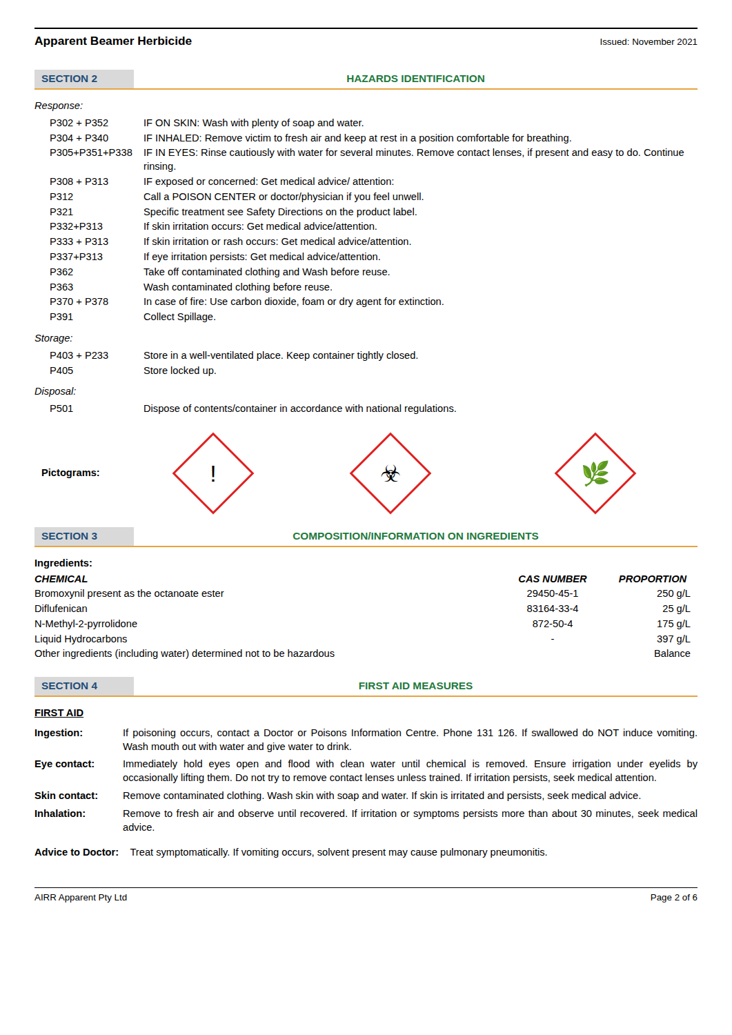Apparent Beamer Herbicide
Issued: November 2021
SECTION 2
HAZARDS IDENTIFICATION
Response:
| P302 + P352 | IF ON SKIN: Wash with plenty of soap and water. |
| P304 + P340 | IF INHALED: Remove victim to fresh air and keep at rest in a position comfortable for breathing. |
| P305+P351+P338 | IF IN EYES: Rinse cautiously with water for several minutes. Remove contact lenses, if present and easy to do. Continue rinsing. |
| P308 + P313 | IF exposed or concerned: Get medical advice/ attention: |
| P312 | Call a POISON CENTER or doctor/physician if you feel unwell. |
| P321 | Specific treatment see Safety Directions on the product label. |
| P332+P313 | If skin irritation occurs: Get medical advice/attention. |
| P333 + P313 | If skin irritation or rash occurs: Get medical advice/attention. |
| P337+P313 | If eye irritation persists: Get medical advice/attention. |
| P362 | Take off contaminated clothing and Wash before reuse. |
| P363 | Wash contaminated clothing before reuse. |
| P370 + P378 | In case of fire: Use carbon dioxide, foam or dry agent for extinction. |
| P391 | Collect Spillage. |
Storage:
| P403 + P233 | Store in a well-ventilated place. Keep container tightly closed. |
| P405 | Store locked up. |
Disposal:
| P501 | Dispose of contents/container in accordance with national regulations. |
Pictograms:
!
☣
🌿
SECTION 3
COMPOSITION/INFORMATION ON INGREDIENTS
Ingredients:
| CHEMICAL | CAS NUMBER | PROPORTION |
| --- | --- | --- |
| Bromoxynil present as the octanoate ester | 29450-45-1 | 250 g/L |
| Diflufenican | 83164-33-4 | 25 g/L |
| N-Methyl-2-pyrrolidone | 872-50-4 | 175 g/L |
| Liquid Hydrocarbons | - | 397 g/L |
| Other ingredients (including water) determined not to be hazardous | | Balance |
SECTION 4
FIRST AID MEASURES
FIRST AID
| Ingestion: | If poisoning occurs, contact a Doctor or Poisons Information Centre. Phone 131 126. If swallowed do NOT induce vomiting. Wash mouth out with water and give water to drink. |
| Eye contact: | Immediately hold eyes open and flood with clean water until chemical is removed. Ensure irrigation under eyelids by occasionally lifting them. Do not try to remove contact lenses unless trained. If irritation persists, seek medical attention. |
| Skin contact: | Remove contaminated clothing. Wash skin with soap and water. If skin is irritated and persists, seek medical advice. |
| Inhalation: | Remove to fresh air and observe until recovered. If irritation or symptoms persists more than about 30 minutes, seek medical advice. |
Advice to Doctor: Treat symptomatically. If vomiting occurs, solvent present may cause pulmonary pneumonitis.
AIRR Apparent Pty Ltd
Page 2 of 6